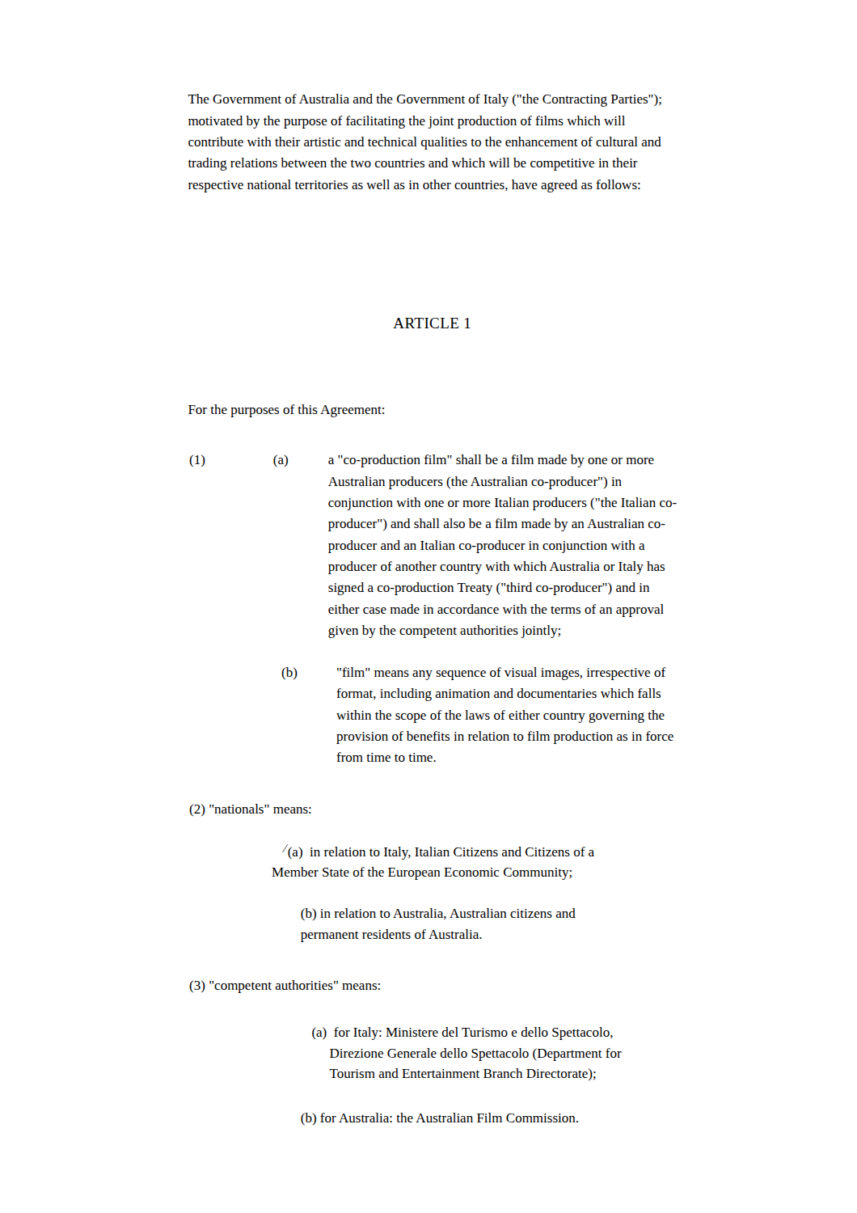The Government of Australia and the Government of Italy ("the Contracting Parties");
motivated by the purpose of facilitating the joint production of films which will contribute with their artistic and technical qualities to the enhancement of cultural and trading relations between the two countries and which will be competitive in their respective national territories as well as in other countries, have agreed as follows:
ARTICLE 1
For the purposes of this Agreement:
(1)
(a) a "co-production film" shall be a film made by one or more Australian producers (the Australian co-producer") in conjunction with one or more Italian producers ("the Italian co-producer") and shall also be a film made by an Australian co-producer and an Italian co-producer in conjunction with a producer of another country with which Australia or Italy has signed a co-production Treaty ("third co-producer") and in either case made in accordance with the terms of an approval given by the competent authorities jointly;
(b) "film" means any sequence of visual images, irrespective of format, including animation and documentaries which falls within the scope of the laws of either country governing the provision of benefits in relation to film production as in force from time to time.
(2) "nationals" means:
⁄(a) in relation to Italy, Italian Citizens and Citizens of a
Member State of the European Economic Community;
(b) in relation to Australia, Australian citizens and
permanent residents of Australia.
(3) "competent authorities" means:
(a) for Italy: Ministere del Turismo e dello Spettacolo,
Direzione Generale dello Spettacolo (Department for
Tourism and Entertainment Branch Directorate);
(b) for Australia: the Australian Film Commission.